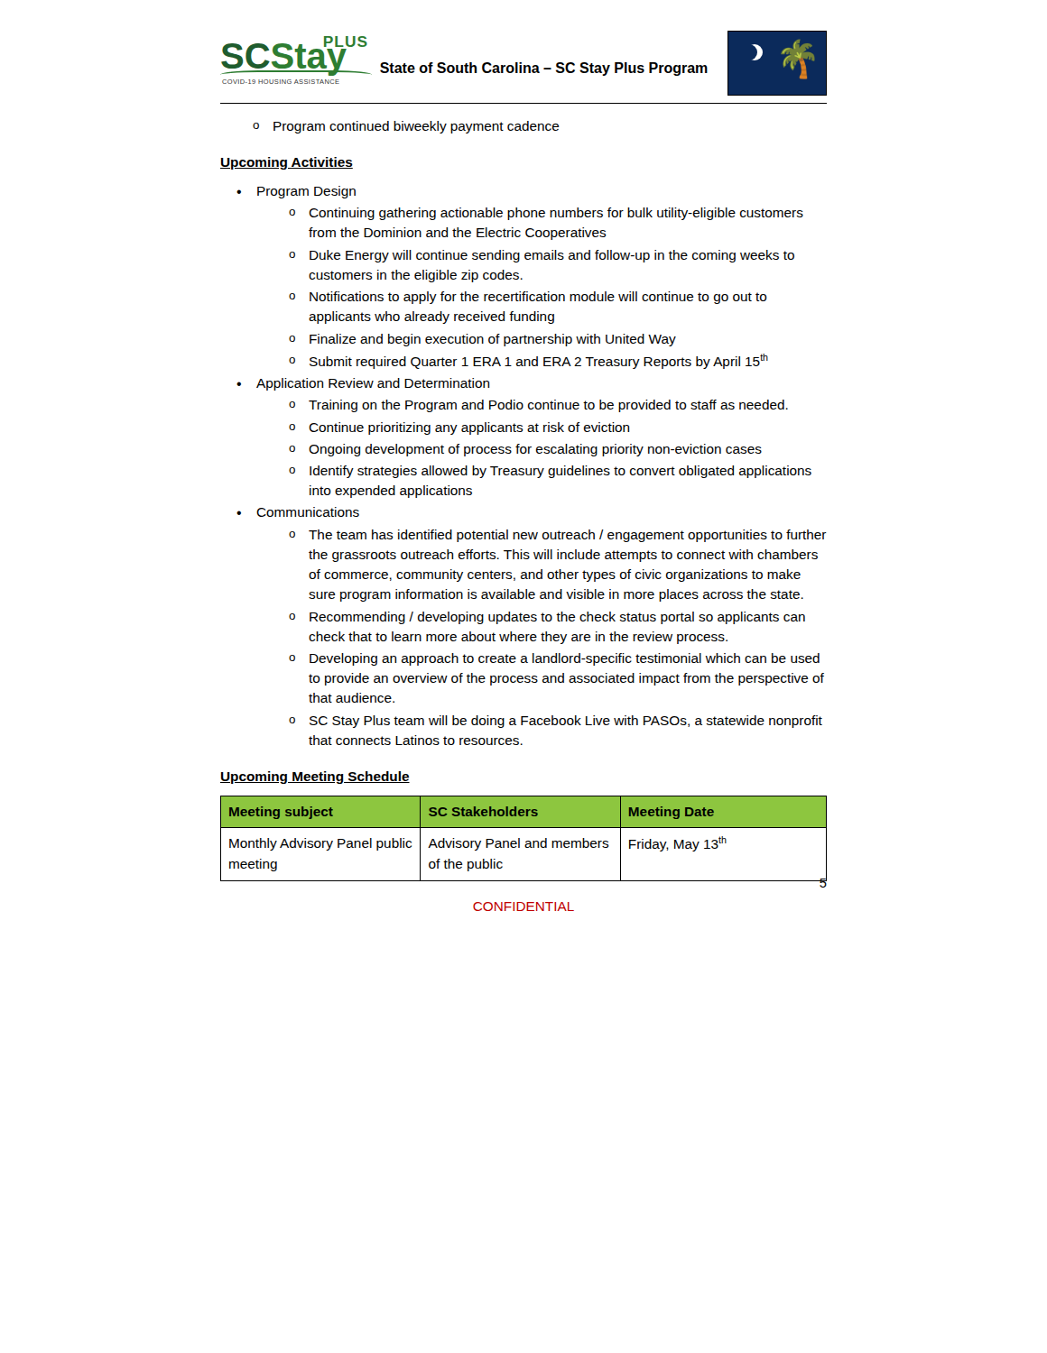PLUS
SC Stay
COVID-19 HOUSING ASSISTANCE
State of South Carolina – SC Stay Plus Program
🌴
Program continued biweekly payment cadence
Upcoming Activities
Program Design
Continuing gathering actionable phone numbers for bulk utility-eligible customers from the Dominion and the Electric Cooperatives
Duke Energy will continue sending emails and follow-up in the coming weeks to customers in the eligible zip codes.
Notifications to apply for the recertification module will continue to go out to applicants who already received funding
Finalize and begin execution of partnership with United Way
Submit required Quarter 1 ERA 1 and ERA 2 Treasury Reports by April 15th
Application Review and Determination
Training on the Program and Podio continue to be provided to staff as needed.
Continue prioritizing any applicants at risk of eviction
Ongoing development of process for escalating priority non-eviction cases
Identify strategies allowed by Treasury guidelines to convert obligated applications into expended applications
Communications
The team has identified potential new outreach / engagement opportunities to further the grassroots outreach efforts. This will include attempts to connect with chambers of commerce, community centers, and other types of civic organizations to make sure program information is available and visible in more places across the state.
Recommending / developing updates to the check status portal so applicants can check that to learn more about where they are in the review process.
Developing an approach to create a landlord-specific testimonial which can be used to provide an overview of the process and associated impact from the perspective of that audience.
SC Stay Plus team will be doing a Facebook Live with PASOs, a statewide nonprofit that connects Latinos to resources.
Upcoming Meeting Schedule
| Meeting subject | SC Stakeholders | Meeting Date |
| --- | --- | --- |
| Monthly Advisory Panel public meeting | Advisory Panel and members of the public | Friday, May 13 th |
5
CONFIDENTIAL